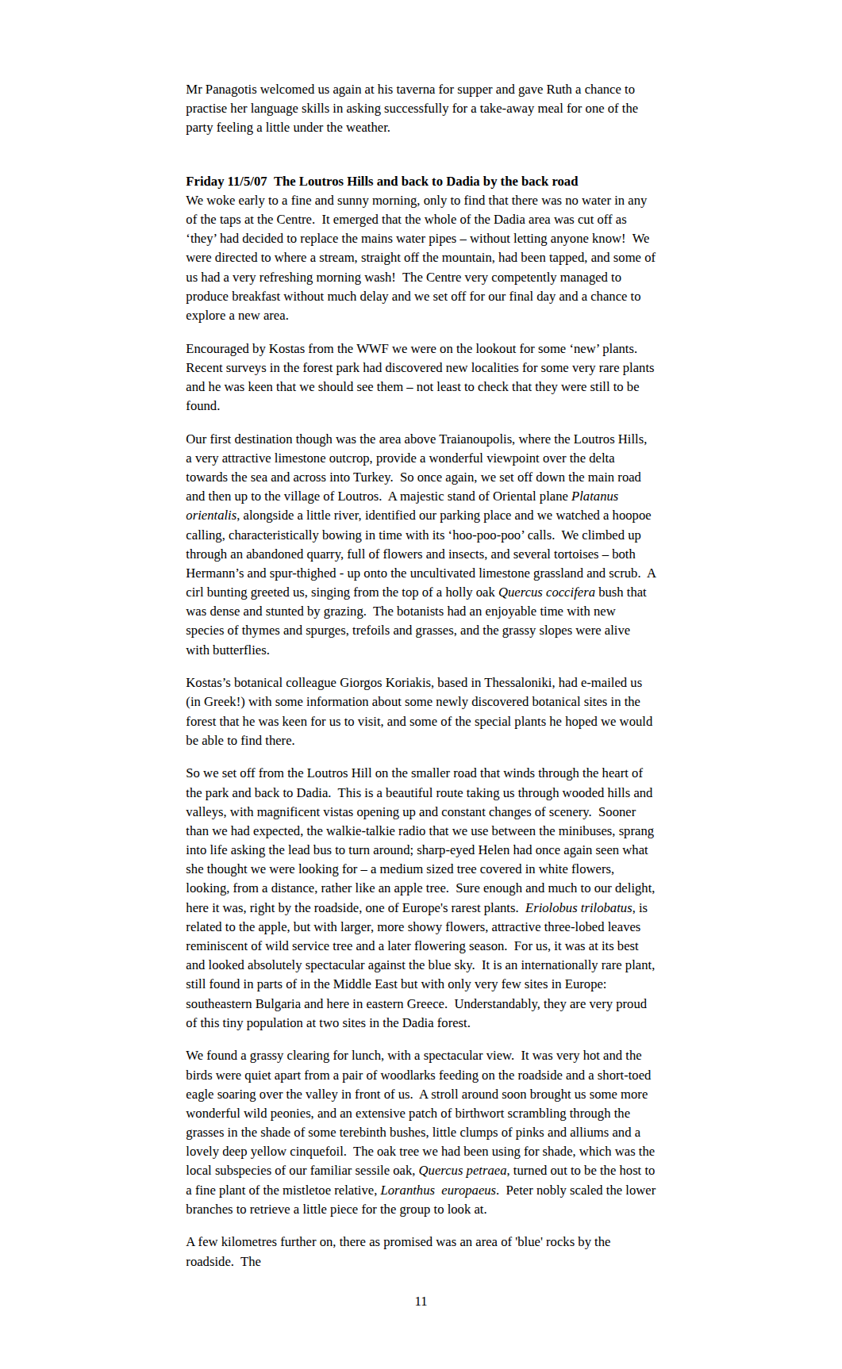Mr Panagotis welcomed us again at his taverna for supper and gave Ruth a chance to practise her language skills in asking successfully for a take-away meal for one of the party feeling a little under the weather.
Friday 11/5/07 The Loutros Hills and back to Dadia by the back road
We woke early to a fine and sunny morning, only to find that there was no water in any of the taps at the Centre. It emerged that the whole of the Dadia area was cut off as ‘they’ had decided to replace the mains water pipes – without letting anyone know! We were directed to where a stream, straight off the mountain, had been tapped, and some of us had a very refreshing morning wash! The Centre very competently managed to produce breakfast without much delay and we set off for our final day and a chance to explore a new area.
Encouraged by Kostas from the WWF we were on the lookout for some ‘new’ plants. Recent surveys in the forest park had discovered new localities for some very rare plants and he was keen that we should see them – not least to check that they were still to be found.
Our first destination though was the area above Traianoupolis, where the Loutros Hills, a very attractive limestone outcrop, provide a wonderful viewpoint over the delta towards the sea and across into Turkey. So once again, we set off down the main road and then up to the village of Loutros. A majestic stand of Oriental plane Platanus orientalis, alongside a little river, identified our parking place and we watched a hoopoe calling, characteristically bowing in time with its ‘hoo-poo-poo’ calls. We climbed up through an abandoned quarry, full of flowers and insects, and several tortoises – both Hermann’s and spur-thighed - up onto the uncultivated limestone grassland and scrub. A cirl bunting greeted us, singing from the top of a holly oak Quercus coccifera bush that was dense and stunted by grazing. The botanists had an enjoyable time with new species of thymes and spurges, trefoils and grasses, and the grassy slopes were alive with butterflies.
Kostas’s botanical colleague Giorgos Koriakis, based in Thessaloniki, had e-mailed us (in Greek!) with some information about some newly discovered botanical sites in the forest that he was keen for us to visit, and some of the special plants he hoped we would be able to find there.
So we set off from the Loutros Hill on the smaller road that winds through the heart of the park and back to Dadia. This is a beautiful route taking us through wooded hills and valleys, with magnificent vistas opening up and constant changes of scenery. Sooner than we had expected, the walkie-talkie radio that we use between the minibuses, sprang into life asking the lead bus to turn around; sharp-eyed Helen had once again seen what she thought we were looking for – a medium sized tree covered in white flowers, looking, from a distance, rather like an apple tree. Sure enough and much to our delight, here it was, right by the roadside, one of Europe's rarest plants. Eriolobus trilobatus, is related to the apple, but with larger, more showy flowers, attractive three-lobed leaves reminiscent of wild service tree and a later flowering season. For us, it was at its best and looked absolutely spectacular against the blue sky. It is an internationally rare plant, still found in parts of in the Middle East but with only very few sites in Europe: southeastern Bulgaria and here in eastern Greece. Understandably, they are very proud of this tiny population at two sites in the Dadia forest.
We found a grassy clearing for lunch, with a spectacular view. It was very hot and the birds were quiet apart from a pair of woodlarks feeding on the roadside and a short-toed eagle soaring over the valley in front of us. A stroll around soon brought us some more wonderful wild peonies, and an extensive patch of birthwort scrambling through the grasses in the shade of some terebinth bushes, little clumps of pinks and alliums and a lovely deep yellow cinquefoil. The oak tree we had been using for shade, which was the local subspecies of our familiar sessile oak, Quercus petraea, turned out to be the host to a fine plant of the mistletoe relative, Loranthus europaeus. Peter nobly scaled the lower branches to retrieve a little piece for the group to look at.
A few kilometres further on, there as promised was an area of 'blue' rocks by the roadside. The
11